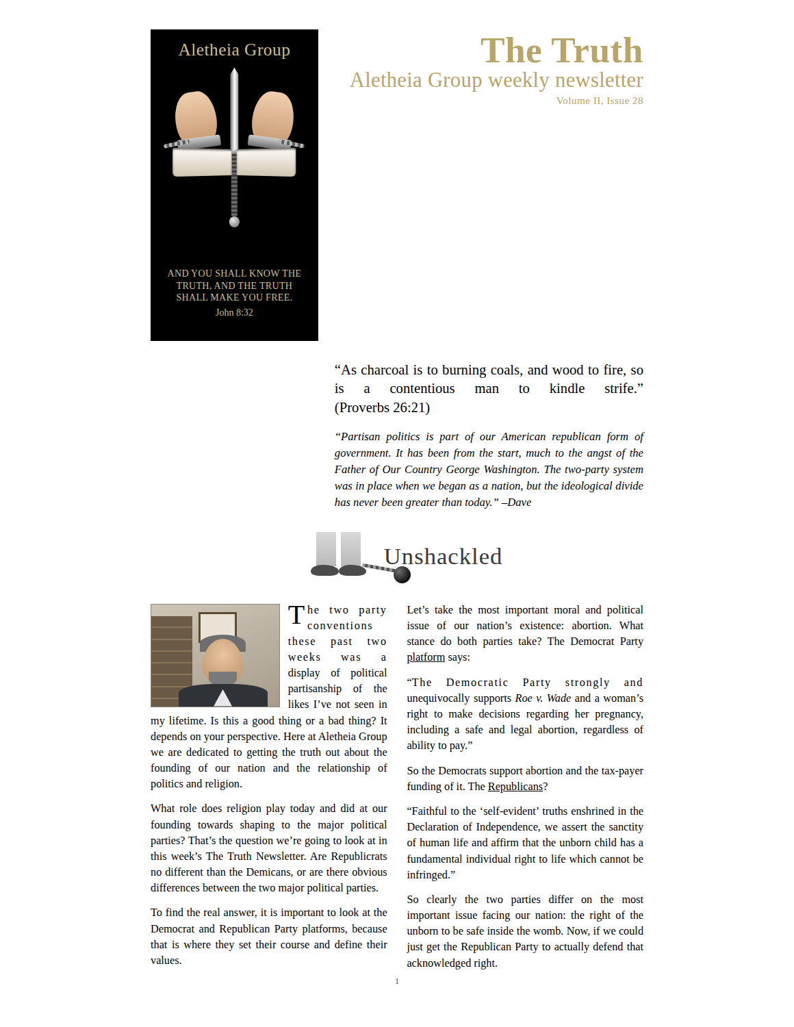Aletheia Group
And you shall know the truth, and the truth shall make you free.
John 8:32
The Truth
Aletheia Group weekly newsletter
Volume II, Issue 28
“As charcoal is to burning coals, and wood to fire, so is a contentious man to kindle strife.” (Proverbs 26:21)
“Partisan politics is part of our American republican form of government. It has been from the start, much to the angst of the Father of Our Country George Washington. The two-party system was in place when we began as a nation, but the ideological divide has never been greater than today.” –Dave
Unshackled
The two party conventions these past two weeks was a display of political partisanship of the likes I’ve not seen in my lifetime. Is this a good thing or a bad thing? It depends on your perspective. Here at Aletheia Group we are dedicated to getting the truth out about the founding of our nation and the relationship of politics and religion.
What role does religion play today and did at our founding towards shaping to the major political parties? That’s the question we’re going to look at in this week’s The Truth Newsletter. Are Republicrats no different than the Demicans, or are there obvious differences between the two major political parties.
To find the real answer, it is important to look at the Democrat and Republican Party platforms, because that is where they set their course and define their values.
Let’s take the most important moral and political issue of our nation’s existence: abortion. What stance do both parties take? The Democrat Party platform says:
“The Democratic Party strongly and unequivocally supports Roe v. Wade and a woman’s right to make decisions regarding her pregnancy, including a safe and legal abortion, regardless of ability to pay.”
So the Democrats support abortion and the tax-payer funding of it. The Republicans?
“Faithful to the ‘self-evident’ truths enshrined in the Declaration of Independence, we assert the sanctity of human life and affirm that the unborn child has a fundamental individual right to life which cannot be infringed.”
So clearly the two parties differ on the most important issue facing our nation: the right of the unborn to be safe inside the womb. Now, if we could just get the Republican Party to actually defend that acknowledged right.
1